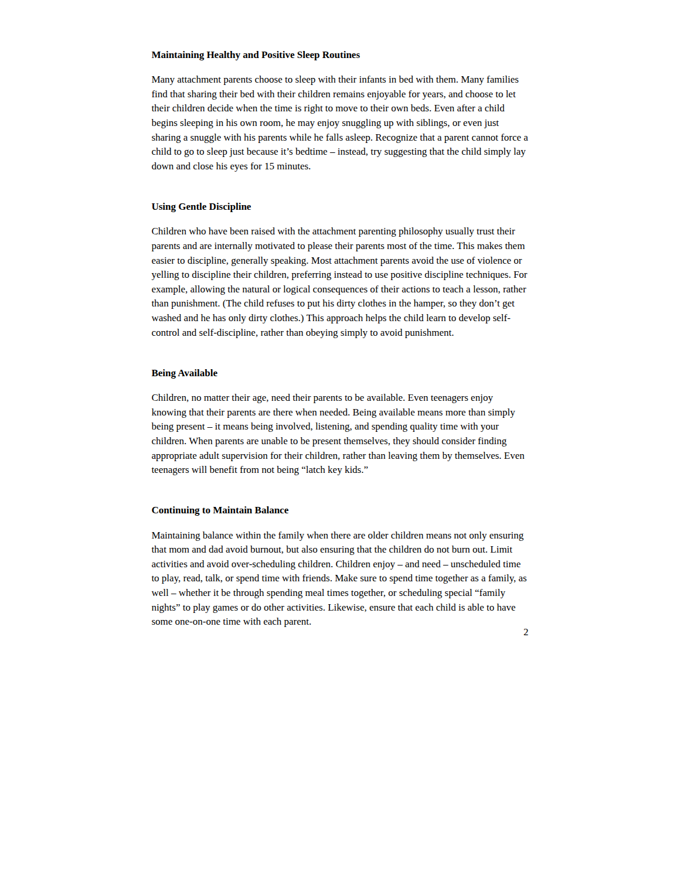Maintaining Healthy and Positive Sleep Routines
Many attachment parents choose to sleep with their infants in bed with them. Many families find that sharing their bed with their children remains enjoyable for years, and choose to let their children decide when the time is right to move to their own beds. Even after a child begins sleeping in his own room, he may enjoy snuggling up with siblings, or even just sharing a snuggle with his parents while he falls asleep. Recognize that a parent cannot force a child to go to sleep just because it’s bedtime – instead, try suggesting that the child simply lay down and close his eyes for 15 minutes.
Using Gentle Discipline
Children who have been raised with the attachment parenting philosophy usually trust their parents and are internally motivated to please their parents most of the time. This makes them easier to discipline, generally speaking. Most attachment parents avoid the use of violence or yelling to discipline their children, preferring instead to use positive discipline techniques. For example, allowing the natural or logical consequences of their actions to teach a lesson, rather than punishment. (The child refuses to put his dirty clothes in the hamper, so they don’t get washed and he has only dirty clothes.) This approach helps the child learn to develop self-control and self-discipline, rather than obeying simply to avoid punishment.
Being Available
Children, no matter their age, need their parents to be available. Even teenagers enjoy knowing that their parents are there when needed. Being available means more than simply being present – it means being involved, listening, and spending quality time with your children. When parents are unable to be present themselves, they should consider finding appropriate adult supervision for their children, rather than leaving them by themselves. Even teenagers will benefit from not being “latch key kids.”
Continuing to Maintain Balance
Maintaining balance within the family when there are older children means not only ensuring that mom and dad avoid burnout, but also ensuring that the children do not burn out. Limit activities and avoid over-scheduling children. Children enjoy – and need – unscheduled time to play, read, talk, or spend time with friends. Make sure to spend time together as a family, as well – whether it be through spending meal times together, or scheduling special “family nights” to play games or do other activities. Likewise, ensure that each child is able to have some one-on-one time with each parent.
2